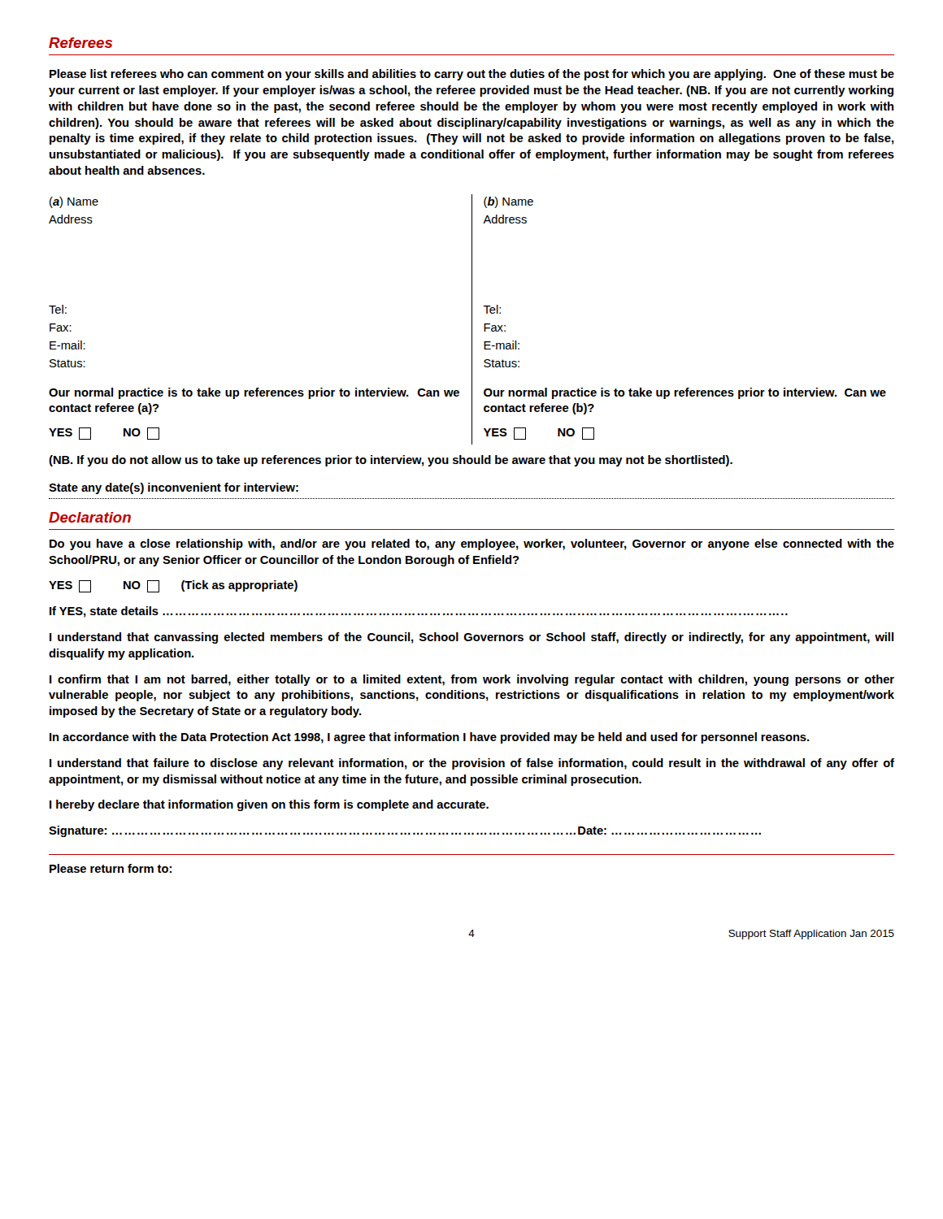Referees
Please list referees who can comment on your skills and abilities to carry out the duties of the post for which you are applying. One of these must be your current or last employer. If your employer is/was a school, the referee provided must be the Head teacher. (NB. If you are not currently working with children but have done so in the past, the second referee should be the employer by whom you were most recently employed in work with children). You should be aware that referees will be asked about disciplinary/capability investigations or warnings, as well as any in which the penalty is time expired, if they relate to child protection issues. (They will not be asked to provide information on allegations proven to be false, unsubstantiated or malicious). If you are subsequently made a conditional offer of employment, further information may be sought from referees about health and absences.
| ( a ) Name Address Tel: Fax: E-mail: Status: Our normal practice is to take up references prior to interview. Can we contact referee (a)? YES NO | ( b ) Name Address Tel: Fax: E-mail: Status: Our normal practice is to take up references prior to interview. Can we contact referee (b)? YES NO |
(NB. If you do not allow us to take up references prior to interview, you should be aware that you may not be shortlisted).
State any date(s) inconvenient for interview:
Declaration
Do you have a close relationship with, and/or are you related to, any employee, worker, volunteer, Governor or anyone else connected with the School/PRU, or any Senior Officer or Councillor of the London Borough of Enfield?
YES NO (Tick as appropriate)
If YES, state details …………………………………………………………………………..…………..……………………………….………..
I understand that canvassing elected members of the Council, School Governors or School staff, directly or indirectly, for any appointment, will disqualify my application.
I confirm that I am not barred, either totally or to a limited extent, from work involving regular contact with children, young persons or other vulnerable people, nor subject to any prohibitions, sanctions, conditions, restrictions or disqualifications in relation to my employment/work imposed by the Secretary of State or a regulatory body.
In accordance with the Data Protection Act 1998, I agree that information I have provided may be held and used for personnel reasons.
I understand that failure to disclose any relevant information, or the provision of false information, could result in the withdrawal of any offer of appointment, or my dismissal without notice at any time in the future, and possible criminal prosecution.
I hereby declare that information given on this form is complete and accurate.
Signature: …………………………………………..……………………………………………………Date: …………...…………………
Please return form to:
4
Support Staff Application Jan 2015